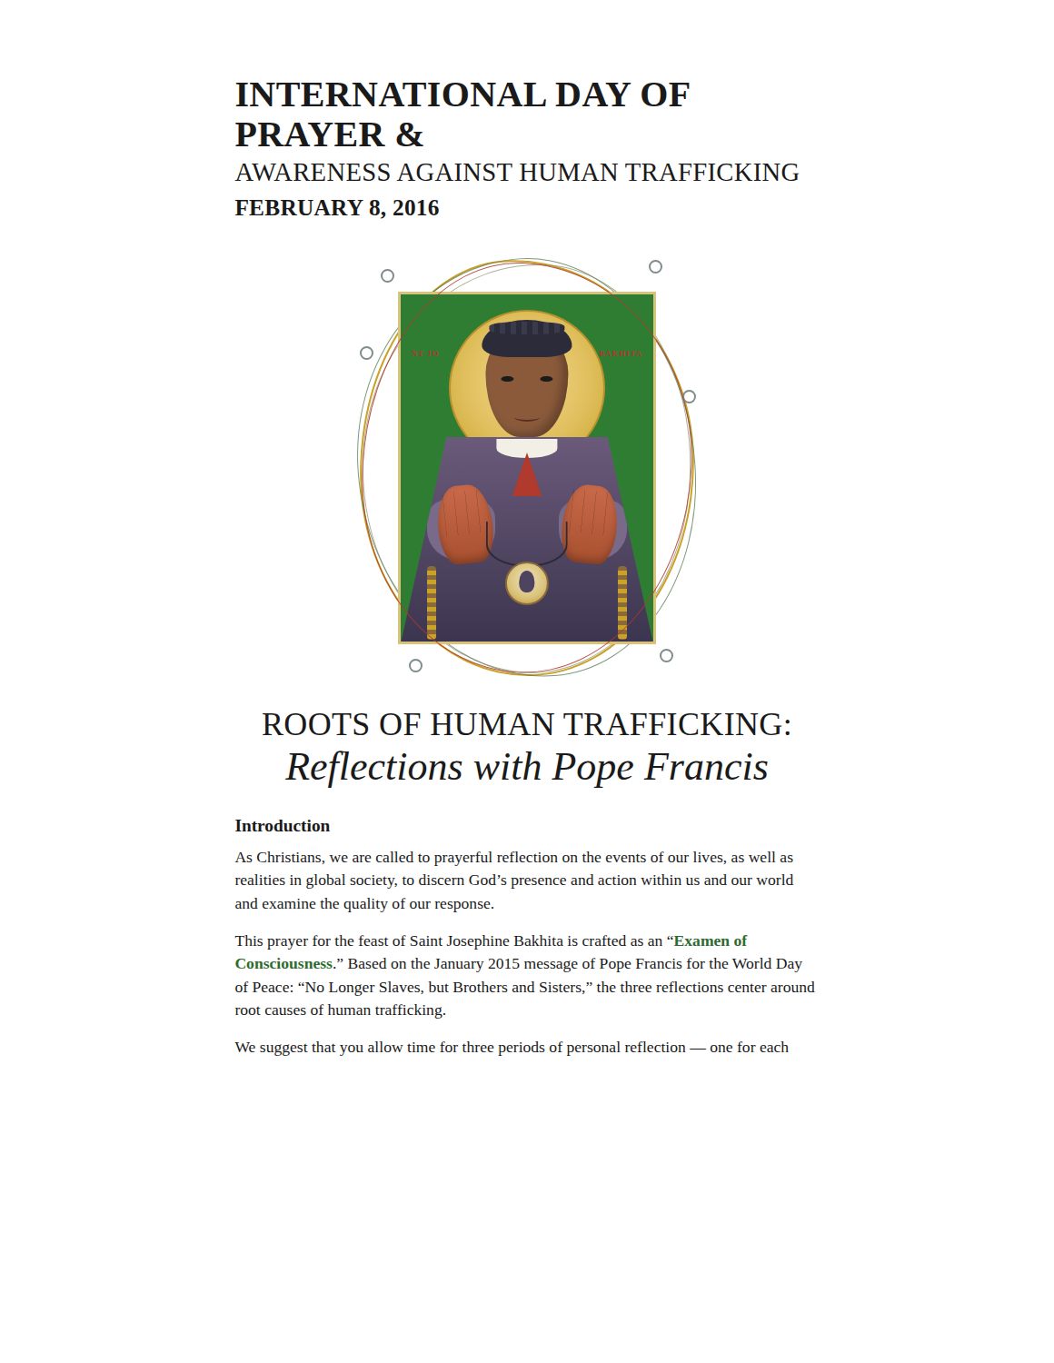INTERNATIONAL DAY OF PRAYER &
AWARENESS AGAINST HUMAN TRAFFICKING
FEBRUARY 8, 2016
NT JO BAKHITA
ROOTS OF HUMAN TRAFFICKING: Reflections with Pope Francis
Introduction
As Christians, we are called to prayerful reflection on the events of our lives, as well as realities in global society, to discern God’s presence and action within us and our world and examine the quality of our response.
This prayer for the feast of Saint Josephine Bakhita is crafted as an “Examen of Consciousness.” Based on the January 2015 message of Pope Francis for the World Day of Peace: “No Longer Slaves, but Brothers and Sisters,” the three reflections center around root causes of human trafficking.
We suggest that you allow time for three periods of personal reflection — one for each